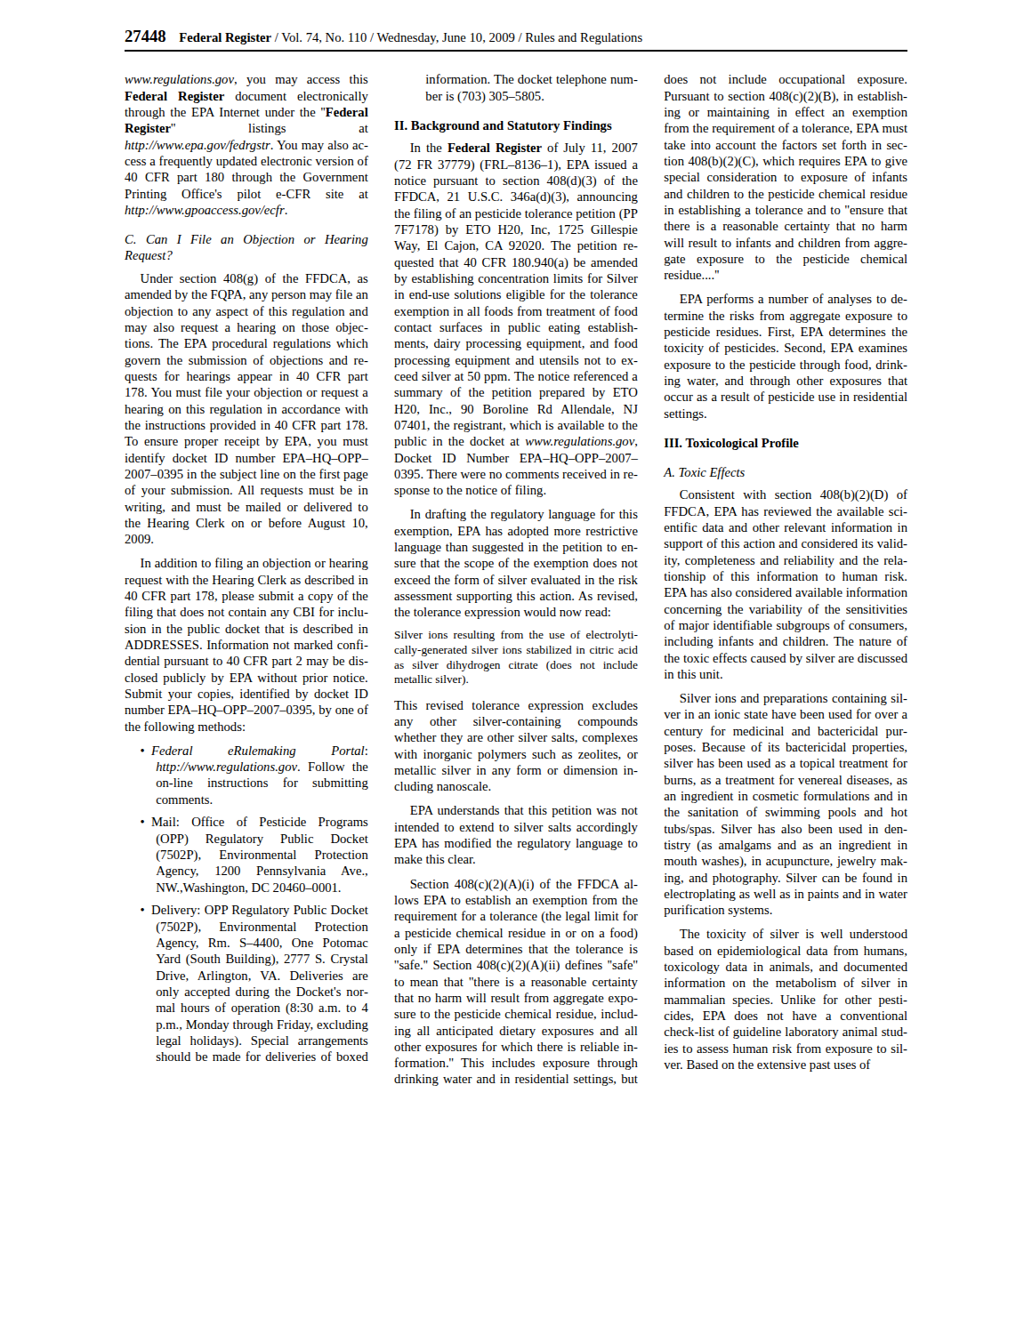27448 Federal Register / Vol. 74, No. 110 / Wednesday, June 10, 2009 / Rules and Regulations
www.regulations.gov, you may access this Federal Register document electronically through the EPA Internet under the ''Federal Register'' listings at http://www.epa.gov/fedrgstr. You may also access a frequently updated electronic version of 40 CFR part 180 through the Government Printing Office's pilot e-CFR site at http://www.gpoaccess.gov/ecfr.
C. Can I File an Objection or Hearing Request?
Under section 408(g) of the FFDCA, as amended by the FQPA, any person may file an objection to any aspect of this regulation and may also request a hearing on those objections. The EPA procedural regulations which govern the submission of objections and requests for hearings appear in 40 CFR part 178. You must file your objection or request a hearing on this regulation in accordance with the instructions provided in 40 CFR part 178. To ensure proper receipt by EPA, you must identify docket ID number EPA–HQ–OPP–2007–0395 in the subject line on the first page of your submission. All requests must be in writing, and must be mailed or delivered to the Hearing Clerk on or before August 10, 2009.
In addition to filing an objection or hearing request with the Hearing Clerk as described in 40 CFR part 178, please submit a copy of the filing that does not contain any CBI for inclusion in the public docket that is described in ADDRESSES. Information not marked confidential pursuant to 40 CFR part 2 may be disclosed publicly by EPA without prior notice. Submit your copies, identified by docket ID number EPA–HQ–OPP–2007–0395, by one of the following methods:
Federal eRulemaking Portal: http://www.regulations.gov. Follow the on-line instructions for submitting comments.
Mail: Office of Pesticide Programs (OPP) Regulatory Public Docket (7502P), Environmental Protection Agency, 1200 Pennsylvania Ave., NW.,Washington, DC 20460–0001.
Delivery: OPP Regulatory Public Docket (7502P), Environmental Protection Agency, Rm. S–4400, One Potomac Yard (South Building), 2777 S. Crystal Drive, Arlington, VA. Deliveries are only accepted during the Docket's normal hours of operation (8:30 a.m. to 4 p.m., Monday through Friday, excluding legal holidays). Special arrangements should be made for deliveries of boxed information. The docket telephone number is (703) 305–5805.
II. Background and Statutory Findings
In the Federal Register of July 11, 2007 (72 FR 37779) (FRL–8136–1), EPA issued a notice pursuant to section 408(d)(3) of the FFDCA, 21 U.S.C. 346a(d)(3), announcing the filing of an pesticide tolerance petition (PP 7F7178) by ETO H20, Inc, 1725 Gillespie Way, El Cajon, CA 92020. The petition requested that 40 CFR 180.940(a) be amended by establishing concentration limits for Silver in end-use solutions eligible for the tolerance exemption in all foods from treatment of food contact surfaces in public eating establishments, dairy processing equipment, and food processing equipment and utensils not to exceed silver at 50 ppm. The notice referenced a summary of the petition prepared by ETO H20, Inc., 90 Boroline Rd Allendale, NJ 07401, the registrant, which is available to the public in the docket at www.regulations.gov, Docket ID Number EPA–HQ–OPP–2007–0395. There were no comments received in response to the notice of filing.
In drafting the regulatory language for this exemption, EPA has adopted more restrictive language than suggested in the petition to ensure that the scope of the exemption does not exceed the form of silver evaluated in the risk assessment supporting this action. As revised, the tolerance expression would now read:
Silver ions resulting from the use of electrolytically-generated silver ions stabilized in citric acid as silver dihydrogen citrate (does not include metallic silver).
This revised tolerance expression excludes any other silver-containing compounds whether they are other silver salts, complexes with inorganic polymers such as zeolites, or metallic silver in any form or dimension including nanoscale.
EPA understands that this petition was not intended to extend to silver salts accordingly EPA has modified the regulatory language to make this clear.
Section 408(c)(2)(A)(i) of the FFDCA allows EPA to establish an exemption from the requirement for a tolerance (the legal limit for a pesticide chemical residue in or on a food) only if EPA determines that the tolerance is ''safe.'' Section 408(c)(2)(A)(ii) defines ''safe'' to mean that ''there is a reasonable certainty that no harm will result from aggregate exposure to the pesticide chemical residue, including all anticipated dietary exposures and all other exposures for which there is reliable information.'' This includes exposure through drinking water and in residential settings, but does not include occupational exposure. Pursuant to section 408(c)(2)(B), in establishing or maintaining in effect an exemption from the requirement of a tolerance, EPA must take into account the factors set forth in section 408(b)(2)(C), which requires EPA to give special consideration to exposure of infants and children to the pesticide chemical residue in establishing a tolerance and to ''ensure that there is a reasonable certainty that no harm will result to infants and children from aggregate exposure to the pesticide chemical residue....''
EPA performs a number of analyses to determine the risks from aggregate exposure to pesticide residues. First, EPA determines the toxicity of pesticides. Second, EPA examines exposure to the pesticide through food, drinking water, and through other exposures that occur as a result of pesticide use in residential settings.
III. Toxicological Profile
A. Toxic Effects
Consistent with section 408(b)(2)(D) of FFDCA, EPA has reviewed the available scientific data and other relevant information in support of this action and considered its validity, completeness and reliability and the relationship of this information to human risk. EPA has also considered available information concerning the variability of the sensitivities of major identifiable subgroups of consumers, including infants and children. The nature of the toxic effects caused by silver are discussed in this unit.
Silver ions and preparations containing silver in an ionic state have been used for over a century for medicinal and bactericidal purposes. Because of its bactericidal properties, silver has been used as a topical treatment for burns, as a treatment for venereal diseases, as an ingredient in cosmetic formulations and in the sanitation of swimming pools and hot tubs/spas. Silver has also been used in dentistry (as amalgams and as an ingredient in mouth washes), in acupuncture, jewelry making, and photography. Silver can be found in electroplating as well as in paints and in water purification systems.
The toxicity of silver is well understood based on epidemiological data from humans, toxicology data in animals, and documented information on the metabolism of silver in mammalian species. Unlike for other pesticides, EPA does not have a conventional check-list of guideline laboratory animal studies to assess human risk from exposure to silver. Based on the extensive past uses of